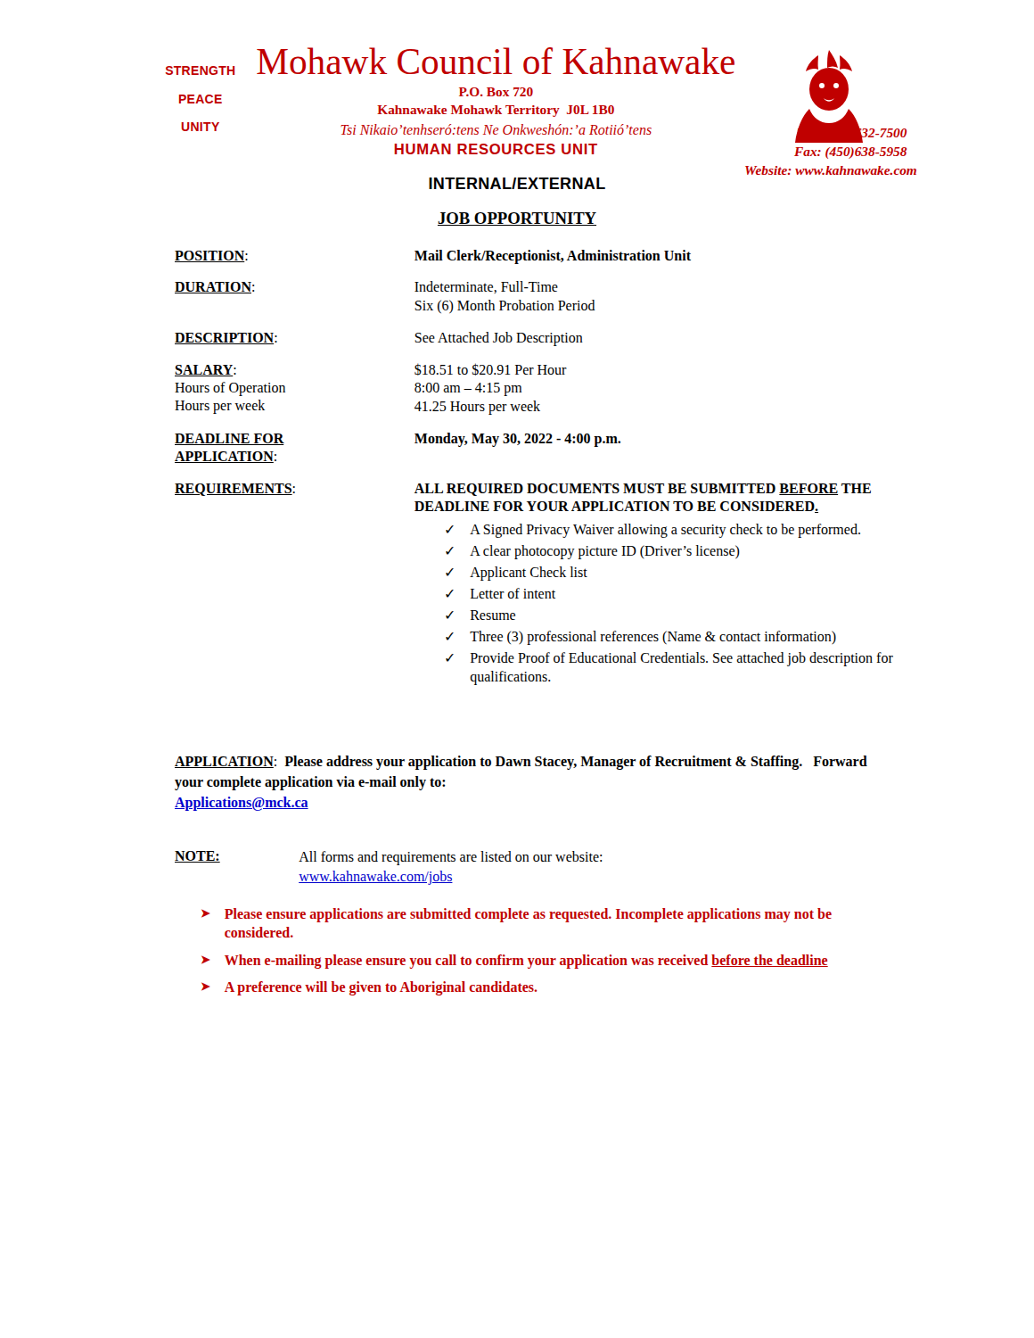STRENGTH
PEACE
UNITY
Mohawk Council of Kahnawake
P.O. Box 720
Kahnawake Mohawk Territory J0L 1B0
Tsi Nikaioʼtenhseró:tens Ne Onkweshón:ʼa Rotiióʼtens
HUMAN RESOURCES UNIT
Tel.: (450)632-7500
Fax: (450)638-5958
Website: www.kahnawake.com
INTERNAL/EXTERNAL
JOB OPPORTUNITY
| POSITION : | Mail Clerk/Receptionist, Administration Unit |
| DURATION : | Indeterminate, Full-Time Six (6) Month Probation Period |
| DESCRIPTION : | See Attached Job Description |
| SALARY : Hours of Operation Hours per week | $18.51 to $20.91 Per Hour 8:00 am – 4:15 pm 41.25 Hours per week |
| DEADLINE FOR APPLICATION : | Monday, May 30, 2022 - 4:00 p.m. |
| REQUIREMENTS : | ALL REQUIRED DOCUMENTS MUST BE SUBMITTED BEFORE THE DEADLINE FOR YOUR APPLICATION TO BE CONSIDERED . A Signed Privacy Waiver allowing a security check to be performed. A clear photocopy picture ID (Driver’s license) Applicant Check list Letter of intent Resume Three (3) professional references (Name & contact information) Provide Proof of Educational Credentials. See attached job description for qualifications. |
APPLICATION: Please address your application to Dawn Stacey, Manager of Recruitment & Staffing. Forward your complete application via e-mail only to:
Applications@mck.ca
NOTE:
All forms and requirements are listed on our website:
www.kahnawake.com/jobs
Please ensure applications are submitted complete as requested. Incomplete applications may not be considered.
When e-mailing please ensure you call to confirm your application was received before the deadline
A preference will be given to Aboriginal candidates.